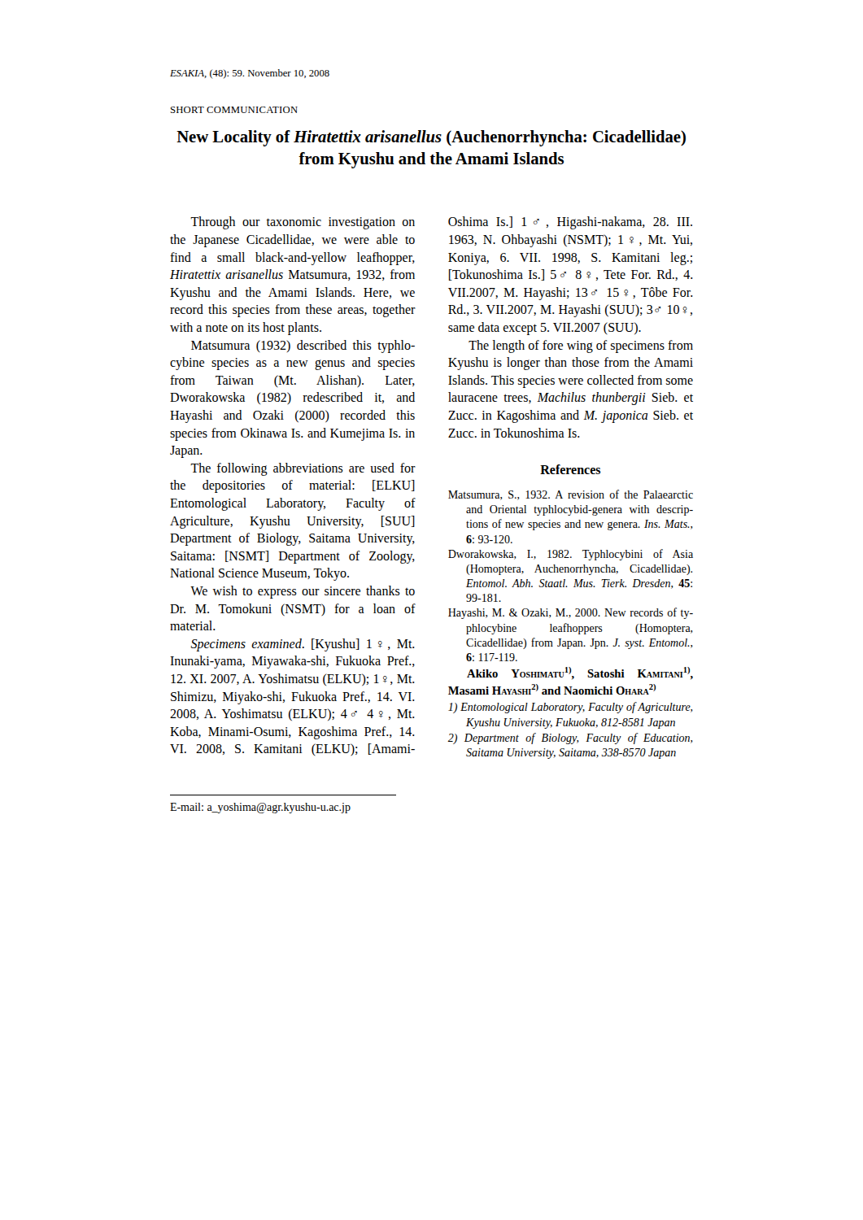ESAKIA, (48): 59. November 10, 2008
SHORT COMMUNICATION
New Locality of Hiratettix arisanellus (Auchenorrhyncha: Cicadellidae)
from Kyushu and the Amami Islands
Through our taxonomic investigation on the Japanese Cicadellidae, we were able to find a small black-and-yellow leafhopper, Hiratettix arisanellus Matsumura, 1932, from Kyushu and the Amami Islands. Here, we record this species from these areas, together with a note on its host plants.
Matsumura (1932) described this typhlocybine species as a new genus and species from Taiwan (Mt. Alishan). Later, Dworakowska (1982) redescribed it, and Hayashi and Ozaki (2000) recorded this species from Okinawa Is. and Kumejima Is. in Japan.
The following abbreviations are used for the depositories of material: [ELKU] Entomological Laboratory, Faculty of Agriculture, Kyushu University, [SUU] Department of Biology, Saitama University, Saitama: [NSMT] Department of Zoology, National Science Museum, Tokyo.
We wish to express our sincere thanks to Dr. M. Tomokuni (NSMT) for a loan of material.
Specimens examined. [Kyushu] 1♀, Mt. Inunaki-yama, Miyawaka-shi, Fukuoka Pref., 12. XI. 2007, A. Yoshimatsu (ELKU); 1♀, Mt. Shimizu, Miyako-shi, Fukuoka Pref., 14. VI. 2008, A. Yoshimatsu (ELKU); 4♂ 4♀, Mt. Koba, Minami-Osumi, Kagoshima Pref., 14. VI. 2008, S. Kamitani (ELKU); [Amami-Oshima Is.] 1♂, Higashi-nakama, 28. III. 1963, N. Ohbayashi (NSMT); 1♀, Mt. Yui, Koniya, 6. VII. 1998, S. Kamitani leg.; [Tokunoshima Is.] 5♂ 8♀, Tete For. Rd., 4. VII.2007, M. Hayashi; 13♂ 15♀, Tôbe For. Rd., 3. VII.2007, M. Hayashi (SUU); 3♂ 10♀, same data except 5. VII.2007 (SUU).
The length of fore wing of specimens from Kyushu is longer than those from the Amami Islands. This species were collected from some lauracene trees, Machilus thunbergii Sieb. et Zucc. in Kagoshima and M. japonica Sieb. et Zucc. in Tokunoshima Is.
References
Matsumura, S., 1932. A revision of the Palaearctic and Oriental typhlocybid-genera with descriptions of new species and new genera. Ins. Mats., 6: 93-120.
Dworakowska, I., 1982. Typhlocybini of Asia (Homoptera, Auchenorrhyncha, Cicadellidae). Entomol. Abh. Staatl. Mus. Tierk. Dresden, 45: 99-181.
Hayashi, M. & Ozaki, M., 2000. New records of typhlocybine leafhoppers (Homoptera, Cicadellidae) from Japan. Jpn. J. syst. Entomol., 6: 117-119.
Akiko Yoshimatu1), Satoshi Kamitani1), Masami Hayashi2) and Naomichi Ohara2)
1) Entomological Laboratory, Faculty of Agriculture, Kyushu University, Fukuoka, 812-8581 Japan
2) Department of Biology, Faculty of Education, Saitama University, Saitama, 338-8570 Japan
E-mail: a_yoshima@agr.kyushu-u.ac.jp